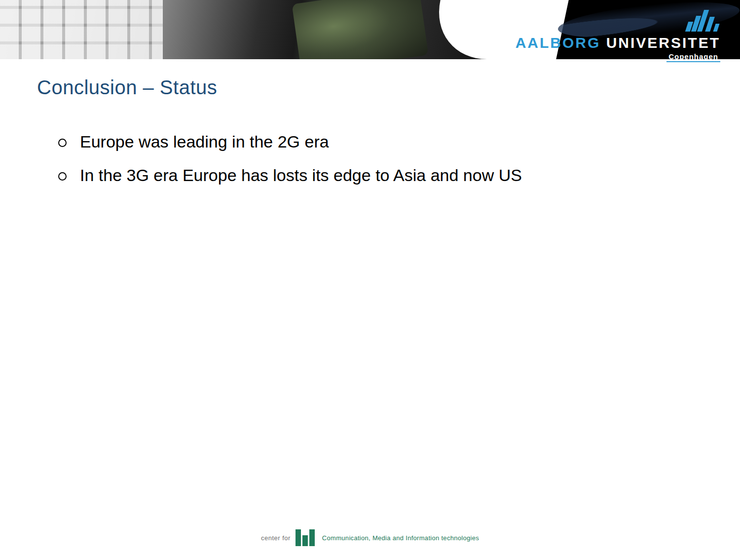AAL BORG UNIVERSITET
Copenhagen
Conclusion – Status
Europe was leading in the 2G era
In the 3G era Europe has losts its edge to Asia and now US
center for Communication, Media and Information technologies